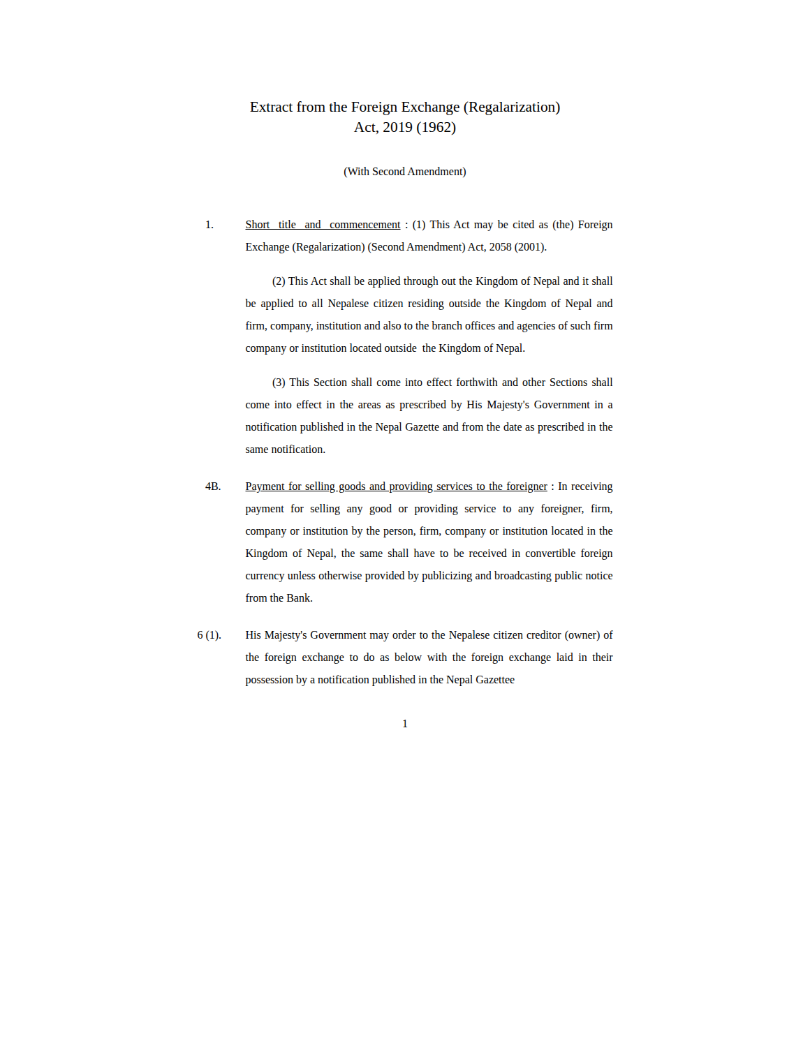Extract from the Foreign Exchange (Regalarization)
Act, 2019 (1962)
(With Second Amendment)
1.
Short title and commencement : (1) This Act may be cited as (the) Foreign Exchange (Regalarization) (Second Amendment) Act, 2058 (2001).
(2) This Act shall be applied through out the Kingdom of Nepal and it shall be applied to all Nepalese citizen residing outside the Kingdom of Nepal and firm, company, institution and also to the branch offices and agencies of such firm company or institution located outside the Kingdom of Nepal.
(3) This Section shall come into effect forthwith and other Sections shall come into effect in the areas as prescribed by His Majesty's Government in a notification published in the Nepal Gazette and from the date as prescribed in the same notification.
4B.
Payment for selling goods and providing services to the foreigner : In receiving payment for selling any good or providing service to any foreigner, firm, company or institution by the person, firm, company or institution located in the Kingdom of Nepal, the same shall have to be received in convertible foreign currency unless otherwise provided by publicizing and broadcasting public notice from the Bank.
6 (1).
His Majesty's Government may order to the Nepalese citizen creditor (owner) of the foreign exchange to do as below with the foreign exchange laid in their possession by a notification published in the Nepal Gazettee
1